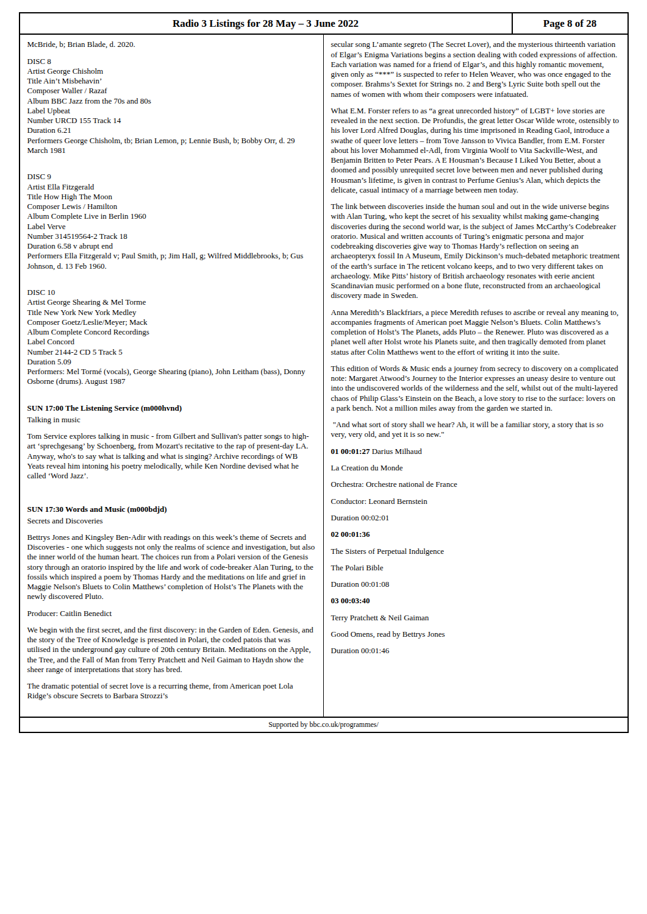Radio 3 Listings for 28 May – 3 June 2022
Page 8 of 28
McBride, b; Brian Blade, d. 2020.
DISC 8
Artist George Chisholm
Title Ain’t Misbehavin’
Composer Waller / Razaf
Album BBC Jazz from the 70s and 80s
Label Upbeat
Number URCD 155 Track 14
Duration 6.21
Performers George Chisholm, tb; Brian Lemon, p; Lennie Bush, b; Bobby Orr, d. 29 March 1981
DISC 9
Artist Ella Fitzgerald
Title How High The Moon
Composer Lewis / Hamilton
Album Complete Live in Berlin 1960
Label Verve
Number 314519564-2 Track 18
Duration 6.58 v abrupt end
Performers Ella Fitzgerald v; Paul Smith, p; Jim Hall, g; Wilfred Middlebrooks, b; Gus Johnson, d. 13 Feb 1960.
DISC 10
Artist George Shearing & Mel Torme
Title New York New York Medley
Composer Goetz/Leslie/Meyer; Mack
Album Complete Concord Recordings
Label Concord
Number 2144-2 CD 5 Track 5
Duration 5.09
Performers: Mel Tormé (vocals), George Shearing (piano), John Leitham (bass), Donny Osborne (drums). August 1987
SUN 17:00 The Listening Service (m000hvnd)
Talking in music
Tom Service explores talking in music - from Gilbert and Sullivan's patter songs to high-art ‘sprechgesang’ by Schoenberg, from Mozart's recitative to the rap of present-day LA. Anyway, who's to say what is talking and what is singing? Archive recordings of WB Yeats reveal him intoning his poetry melodically, while Ken Nordine devised what he called ‘Word Jazz’.
SUN 17:30 Words and Music (m000bdjd)
Secrets and Discoveries
Bettrys Jones and Kingsley Ben-Adir with readings on this week’s theme of Secrets and Discoveries - one which suggests not only the realms of science and investigation, but also the inner world of the human heart. The choices run from a Polari version of the Genesis story through an oratorio inspired by the life and work of code-breaker Alan Turing, to the fossils which inspired a poem by Thomas Hardy and the meditations on life and grief in Maggie Nelson's Bluets to Colin Matthews’ completion of Holst’s The Planets with the newly discovered Pluto.
Producer: Caitlin Benedict
We begin with the first secret, and the first discovery: in the Garden of Eden. Genesis, and the story of the Tree of Knowledge is presented in Polari, the coded patois that was utilised in the underground gay culture of 20th century Britain. Meditations on the Apple, the Tree, and the Fall of Man from Terry Pratchett and Neil Gaiman to Haydn show the sheer range of interpretations that story has bred.
The dramatic potential of secret love is a recurring theme, from American poet Lola Ridge’s obscure Secrets to Barbara Strozzi’s
secular song L’amante segreto (The Secret Lover), and the mysterious thirteenth variation of Elgar’s Enigma Variations begins a section dealing with coded expressions of affection. Each variation was named for a friend of Elgar’s, and this highly romantic movement, given only as “***” is suspected to refer to Helen Weaver, who was once engaged to the composer. Brahms’s Sextet for Strings no. 2 and Berg’s Lyric Suite both spell out the names of women with whom their composers were infatuated.
What E.M. Forster refers to as “a great unrecorded history” of LGBT+ love stories are revealed in the next section. De Profundis, the great letter Oscar Wilde wrote, ostensibly to his lover Lord Alfred Douglas, during his time imprisoned in Reading Gaol, introduce a swathe of queer love letters – from Tove Jansson to Vivica Bandler, from E.M. Forster about his lover Mohammed el-Adl, from Virginia Woolf to Vita Sackville-West, and Benjamin Britten to Peter Pears. A E Housman’s Because I Liked You Better, about a doomed and possibly unrequited secret love between men and never published during Housman’s lifetime, is given in contrast to Perfume Genius’s Alan, which depicts the delicate, casual intimacy of a marriage between men today.
The link between discoveries inside the human soul and out in the wide universe begins with Alan Turing, who kept the secret of his sexuality whilst making game-changing discoveries during the second world war, is the subject of James McCarthy’s Codebreaker oratorio. Musical and written accounts of Turing’s enigmatic persona and major codebreaking discoveries give way to Thomas Hardy’s reflection on seeing an archaeopteryx fossil In A Museum, Emily Dickinson’s much-debated metaphoric treatment of the earth’s surface in The reticent volcano keeps, and to two very different takes on archaeology. Mike Pitts’ history of British archaeology resonates with eerie ancient Scandinavian music performed on a bone flute, reconstructed from an archaeological discovery made in Sweden.
Anna Meredith’s Blackfriars, a piece Meredith refuses to ascribe or reveal any meaning to, accompanies fragments of American poet Maggie Nelson’s Bluets. Colin Matthews’s completion of Holst’s The Planets, adds Pluto – the Renewer. Pluto was discovered as a planet well after Holst wrote his Planets suite, and then tragically demoted from planet status after Colin Matthews went to the effort of writing it into the suite.
This edition of Words & Music ends a journey from secrecy to discovery on a complicated note: Margaret Atwood’s Journey to the Interior expresses an uneasy desire to venture out into the undiscovered worlds of the wilderness and the self, whilst out of the multi-layered chaos of Philip Glass’s Einstein on the Beach, a love story to rise to the surface: lovers on a park bench. Not a million miles away from the garden we started in.
"And what sort of story shall we hear? Ah, it will be a familiar story, a story that is so very, very old, and yet it is so new."
01 00:01:27 Darius Milhaud
La Creation du Monde
Orchestra: Orchestre national de France
Conductor: Leonard Bernstein
Duration 00:02:01
02 00:01:36
The Sisters of Perpetual Indulgence
The Polari Bible
Duration 00:01:08
03 00:03:40
Terry Pratchett & Neil Gaiman
Good Omens, read by Bettrys Jones
Duration 00:01:46
Supported by bbc.co.uk/programmes/